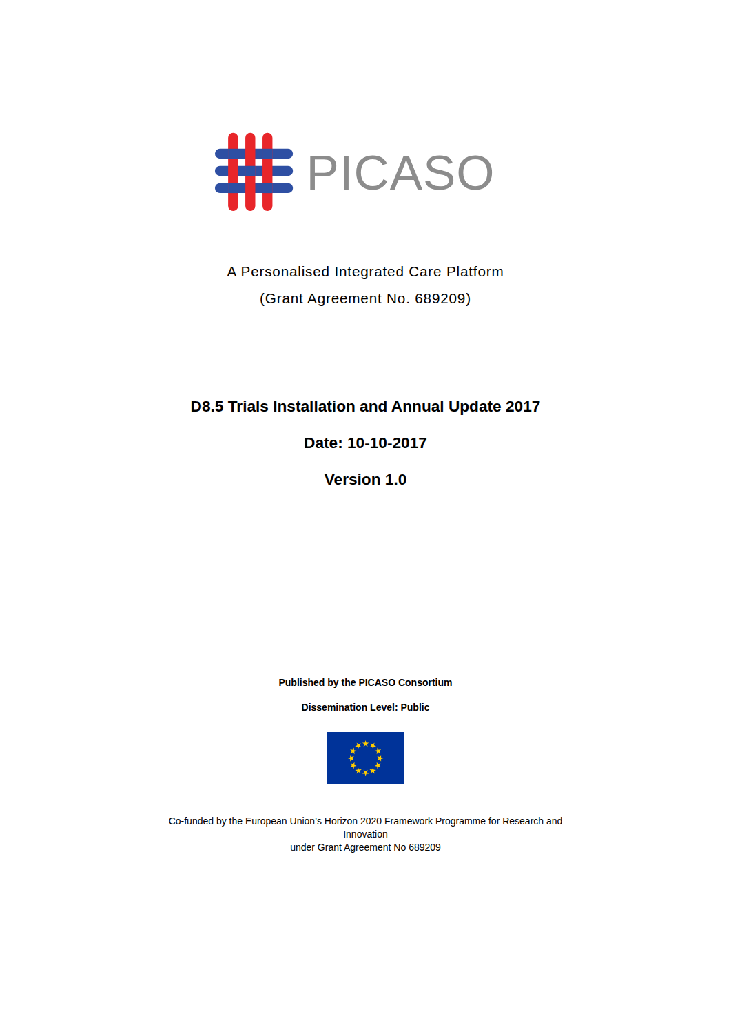PICASO
A Personalised Integrated Care Platform
(Grant Agreement No. 689209)
D8.5 Trials Installation and Annual Update 2017
Date: 10-10-2017
Version 1.0
Published by the PICASO Consortium
Dissemination Level: Public
Co-funded by the European Union’s Horizon 2020 Framework Programme for Research and Innovation
under Grant Agreement No 689209